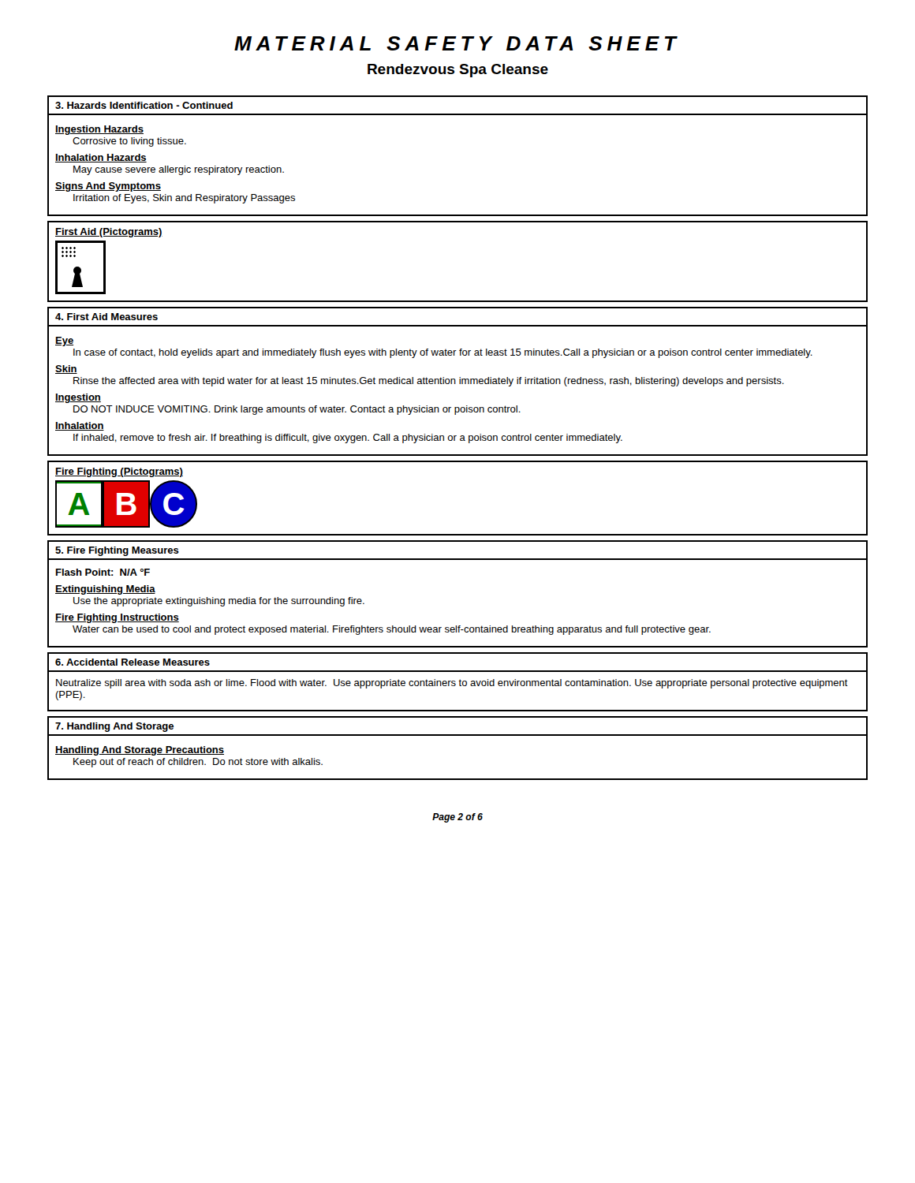MATERIAL SAFETY DATA SHEET
Rendezvous Spa Cleanse
3. Hazards Identification - Continued
Ingestion Hazards
Corrosive to living tissue.
Inhalation Hazards
May cause severe allergic respiratory reaction.
Signs And Symptoms
Irritation of Eyes, Skin and Respiratory Passages
First Aid (Pictograms)
4. First Aid Measures
Eye
In case of contact, hold eyelids apart and immediately flush eyes with plenty of water for at least 15 minutes.Call a physician or a poison control center immediately.
Skin
Rinse the affected area with tepid water for at least 15 minutes.Get medical attention immediately if irritation (redness, rash, blistering) develops and persists.
Ingestion
DO NOT INDUCE VOMITING. Drink large amounts of water. Contact a physician or poison control.
Inhalation
If inhaled, remove to fresh air. If breathing is difficult, give oxygen. Call a physician or a poison control center immediately.
Fire Fighting (Pictograms)
A
B
C
5. Fire Fighting Measures
Flash Point: N/A °F
Extinguishing Media
Use the appropriate extinguishing media for the surrounding fire.
Fire Fighting Instructions
Water can be used to cool and protect exposed material. Firefighters should wear self-contained breathing apparatus and full protective gear.
6. Accidental Release Measures
Neutralize spill area with soda ash or lime. Flood with water. Use appropriate containers to avoid environmental contamination. Use appropriate personal protective equipment (PPE).
7. Handling And Storage
Handling And Storage Precautions
Keep out of reach of children. Do not store with alkalis.
Page 2 of 6